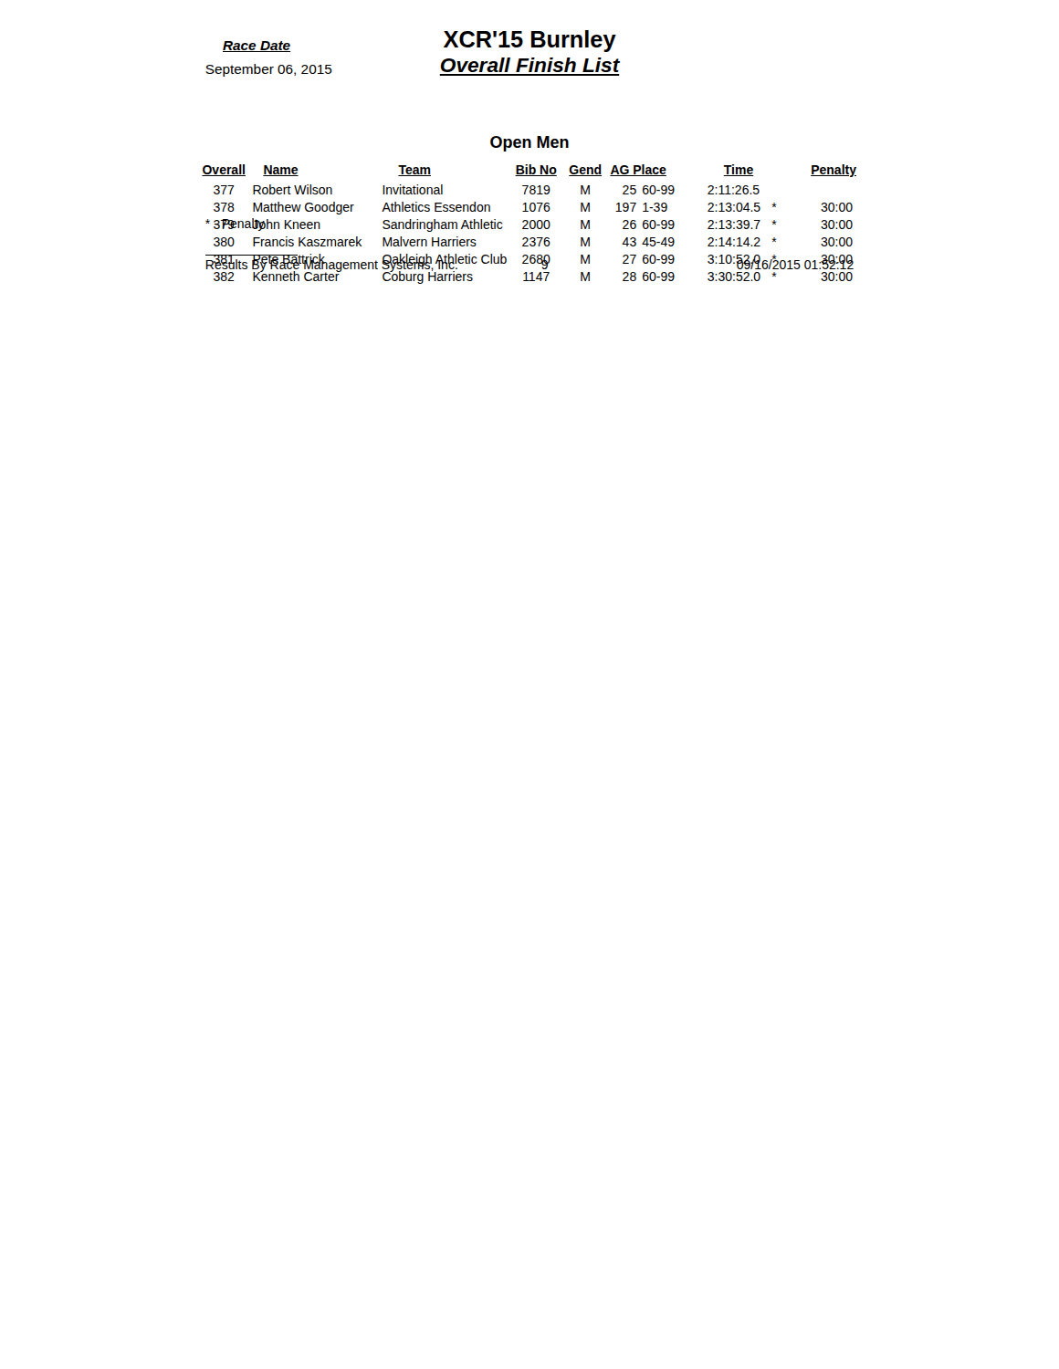Race Date
September 06, 2015
XCR'15 Burnley
Overall Finish List
Open Men
| Overall | Name | Team | Bib No | Gend | AG Place | Time | Penalty |
| --- | --- | --- | --- | --- | --- | --- | --- |
| 377 | Robert Wilson | Invitational | 7819 | M | 25 60-99 | 2:11:26.5 | |
| 378 | Matthew Goodger | Athletics Essendon | 1076 | M | 197 1-39 | 2:13:04.5 * | 30:00 |
| 379 | John Kneen | Sandringham Athletic | 2000 | M | 26 60-99 | 2:13:39.7 * | 30:00 |
| 380 | Francis Kaszmarek | Malvern Harriers | 2376 | M | 43 45-49 | 2:14:14.2 * | 30:00 |
| 381 | Pete Battrick | Oakleigh Athletic Club | 2680 | M | 27 60-99 | 3:10:52.0 * | 30:00 |
| 382 | Kenneth Carter | Coburg Harriers | 1147 | M | 28 60-99 | 3:30:52.0 * | 30:00 |
* - Penalty
Results By Race Management Systems, Inc.
9
09/16/2015 01:52:12